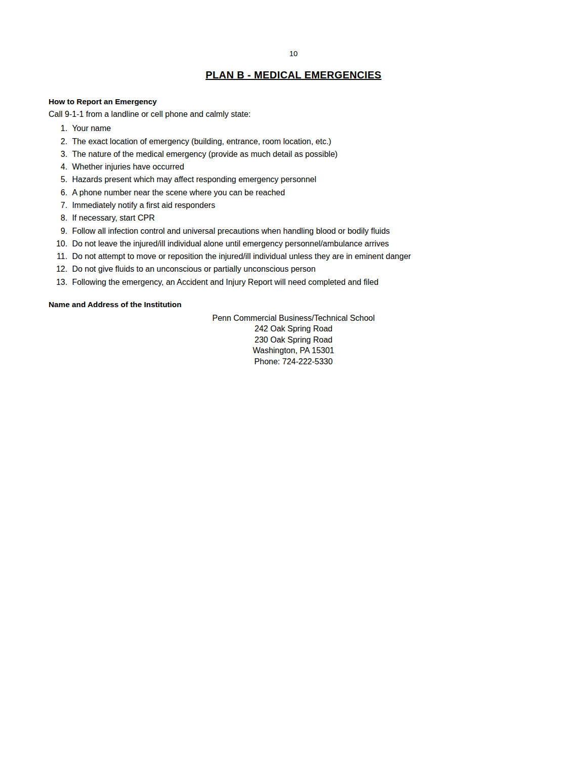10
PLAN B - MEDICAL EMERGENCIES
How to Report an Emergency
Call 9-1-1 from a landline or cell phone and calmly state:
Your name
The exact location of emergency (building, entrance, room location, etc.)
The nature of the medical emergency (provide as much detail as possible)
Whether injuries have occurred
Hazards present which may affect responding emergency personnel
A phone number near the scene where you can be reached
Immediately notify a first aid responders
If necessary, start CPR
Follow all infection control and universal precautions when handling blood or bodily fluids
Do not leave the injured/ill individual alone until emergency personnel/ambulance arrives
Do not attempt to move or reposition the injured/ill individual unless they are in eminent danger
Do not give fluids to an unconscious or partially unconscious person
Following the emergency, an Accident and Injury Report will need completed and filed
Name and Address of the Institution
Penn Commercial Business/Technical School
242 Oak Spring Road
230 Oak Spring Road
Washington, PA 15301
Phone: 724-222-5330